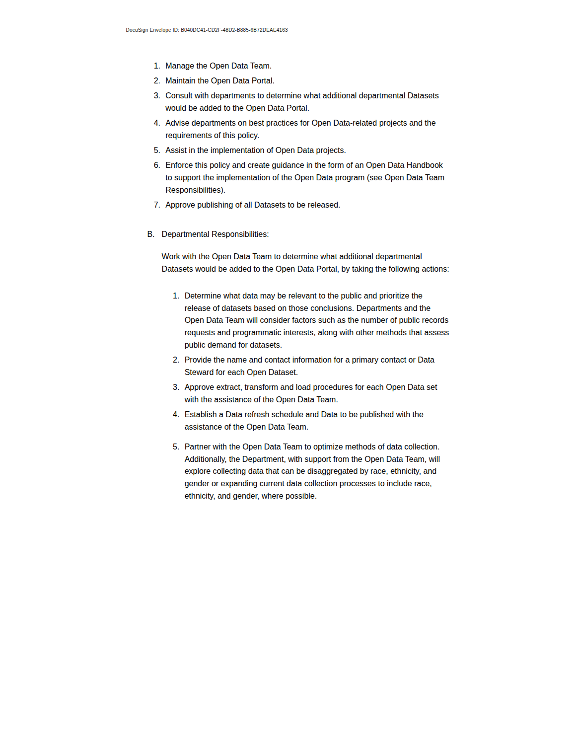DocuSign Envelope ID: B040DC41-CD2F-48D2-B885-6B72DEAE4163
Manage the Open Data Team.
Maintain the Open Data Portal.
Consult with departments to determine what additional departmental Datasets would be added to the Open Data Portal.
Advise departments on best practices for Open Data-related projects and the requirements of this policy.
Assist in the implementation of Open Data projects.
Enforce this policy and create guidance in the form of an Open Data Handbook to support the implementation of the Open Data program (see Open Data Team Responsibilities).
Approve publishing of all Datasets to be released.
Departmental Responsibilities:
Work with the Open Data Team to determine what additional departmental Datasets would be added to the Open Data Portal, by taking the following actions:
Determine what data may be relevant to the public and prioritize the release of datasets based on those conclusions. Departments and the Open Data Team will consider factors such as the number of public records requests and programmatic interests, along with other methods that assess public demand for datasets.
Provide the name and contact information for a primary contact or Data Steward for each Open Dataset.
Approve extract, transform and load procedures for each Open Data set with the assistance of the Open Data Team.
Establish a Data refresh schedule and Data to be published with the assistance of the Open Data Team.
Partner with the Open Data Team to optimize methods of data collection. Additionally, the Department, with support from the Open Data Team, will explore collecting data that can be disaggregated by race, ethnicity, and gender or expanding current data collection processes to include race, ethnicity, and gender, where possible.